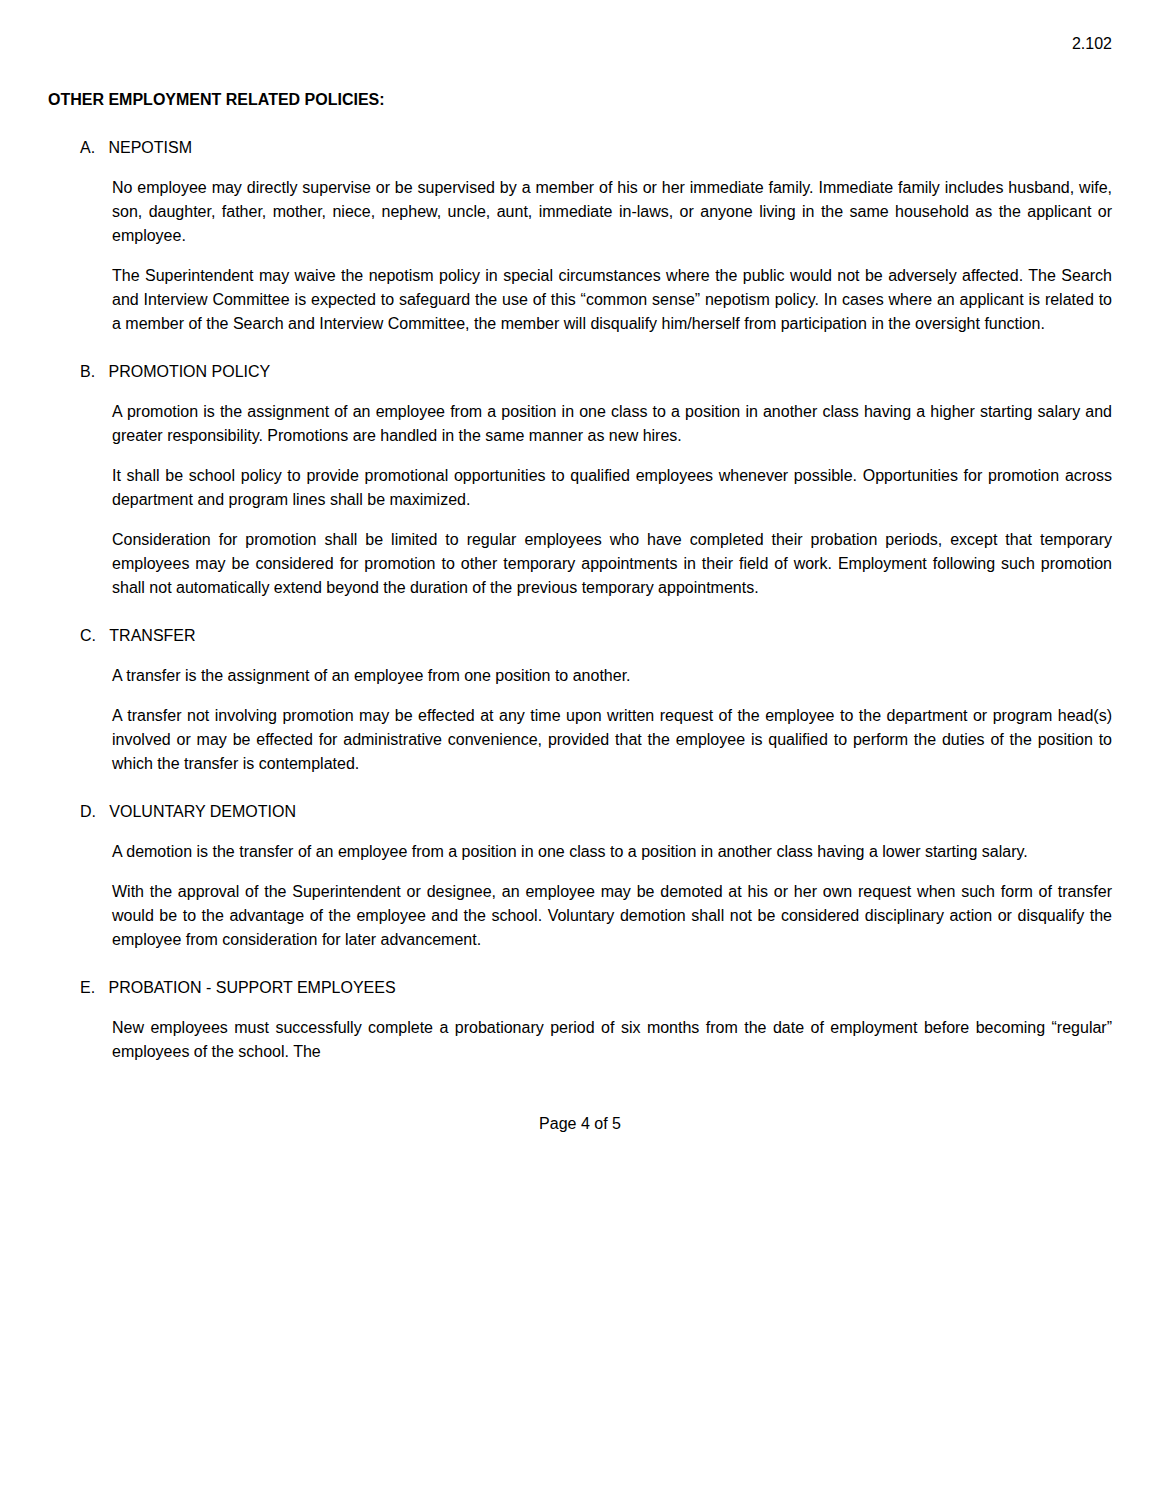2.102
Other Employment Related Policies:
A. Nepotism
No employee may directly supervise or be supervised by a member of his or her immediate family. Immediate family includes husband, wife, son, daughter, father, mother, niece, nephew, uncle, aunt, immediate in-laws, or anyone living in the same household as the applicant or employee.
The Superintendent may waive the nepotism policy in special circumstances where the public would not be adversely affected. The Search and Interview Committee is expected to safeguard the use of this “common sense” nepotism policy. In cases where an applicant is related to a member of the Search and Interview Committee, the member will disqualify him/herself from participation in the oversight function.
B. Promotion Policy
A promotion is the assignment of an employee from a position in one class to a position in another class having a higher starting salary and greater responsibility. Promotions are handled in the same manner as new hires.
It shall be school policy to provide promotional opportunities to qualified employees whenever possible. Opportunities for promotion across department and program lines shall be maximized.
Consideration for promotion shall be limited to regular employees who have completed their probation periods, except that temporary employees may be considered for promotion to other temporary appointments in their field of work. Employment following such promotion shall not automatically extend beyond the duration of the previous temporary appointments.
C. Transfer
A transfer is the assignment of an employee from one position to another.
A transfer not involving promotion may be effected at any time upon written request of the employee to the department or program head(s) involved or may be effected for administrative convenience, provided that the employee is qualified to perform the duties of the position to which the transfer is contemplated.
D. Voluntary Demotion
A demotion is the transfer of an employee from a position in one class to a position in another class having a lower starting salary.
With the approval of the Superintendent or designee, an employee may be demoted at his or her own request when such form of transfer would be to the advantage of the employee and the school. Voluntary demotion shall not be considered disciplinary action or disqualify the employee from consideration for later advancement.
E. Probation - Support Employees
New employees must successfully complete a probationary period of six months from the date of employment before becoming “regular” employees of the school. The
Page 4 of 5